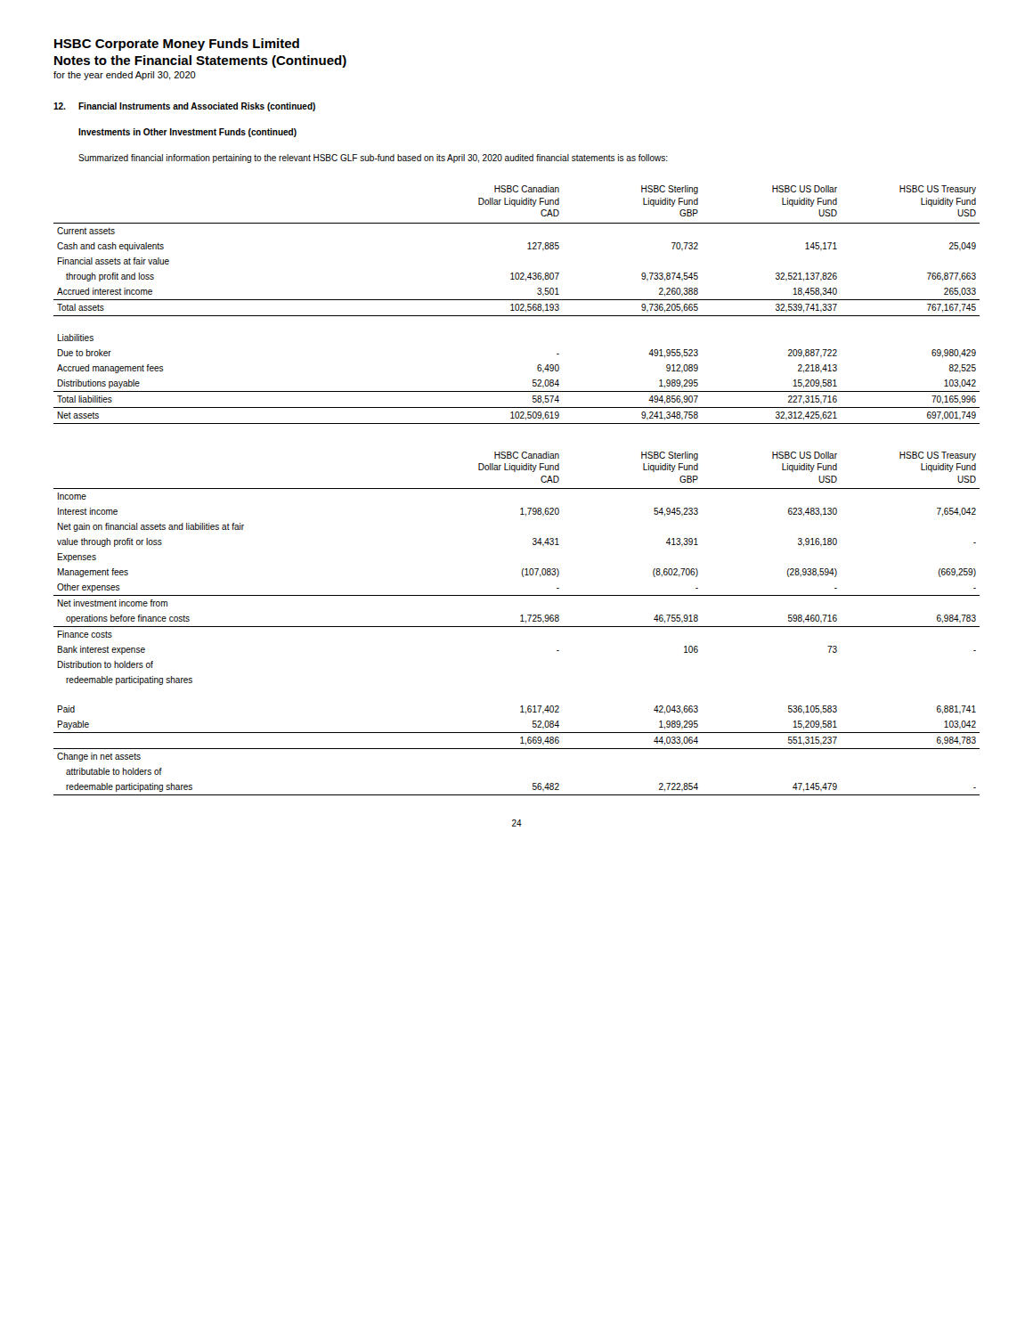HSBC Corporate Money Funds Limited
Notes to the Financial Statements (Continued)
for the year ended April 30, 2020
12. Financial Instruments and Associated Risks (continued)
Investments in Other Investment Funds (continued)
Summarized financial information pertaining to the relevant HSBC GLF sub-fund based on its April 30, 2020 audited financial statements is as follows:
| | HSBC Canadian Dollar Liquidity Fund CAD | HSBC Sterling Liquidity Fund GBP | HSBC US Dollar Liquidity Fund USD | HSBC US Treasury Liquidity Fund USD |
| --- | --- | --- | --- | --- |
| Current assets | | | | |
| Cash and cash equivalents | 127,885 | 70,732 | 145,171 | 25,049 |
| Financial assets at fair value | | | | |
| through profit and loss | 102,436,807 | 9,733,874,545 | 32,521,137,826 | 766,877,663 |
| Accrued interest income | 3,501 | 2,260,388 | 18,458,340 | 265,033 |
| Total assets | 102,568,193 | 9,736,205,665 | 32,539,741,337 | 767,167,745 |
| Liabilities | | | | |
| Due to broker | - | 491,955,523 | 209,887,722 | 69,980,429 |
| Accrued management fees | 6,490 | 912,089 | 2,218,413 | 82,525 |
| Distributions payable | 52,084 | 1,989,295 | 15,209,581 | 103,042 |
| Total liabilities | 58,574 | 494,856,907 | 227,315,716 | 70,165,996 |
| Net assets | 102,509,619 | 9,241,348,758 | 32,312,425,621 | 697,001,749 |
| | HSBC Canadian Dollar Liquidity Fund CAD | HSBC Sterling Liquidity Fund GBP | HSBC US Dollar Liquidity Fund USD | HSBC US Treasury Liquidity Fund USD |
| --- | --- | --- | --- | --- |
| Income | | | | |
| Interest income | 1,798,620 | 54,945,233 | 623,483,130 | 7,654,042 |
| Net gain on financial assets and liabilities at fair | | | | |
| value through profit or loss | 34,431 | 413,391 | 3,916,180 | - |
| Expenses | | | | |
| Management fees | (107,083) | (8,602,706) | (28,938,594) | (669,259) |
| Other expenses | - | - | - | - |
| Net investment income from | | | | |
| operations before finance costs | 1,725,968 | 46,755,918 | 598,460,716 | 6,984,783 |
| Finance costs | | | | |
| Bank interest expense | - | 106 | 73 | - |
| Distribution to holders of | | | | |
| redeemable participating shares | | | | |
| Paid | 1,617,402 | 42,043,663 | 536,105,583 | 6,881,741 |
| Payable | 52,084 | 1,989,295 | 15,209,581 | 103,042 |
| | 1,669,486 | 44,033,064 | 551,315,237 | 6,984,783 |
| Change in net assets | | | | |
| attributable to holders of | | | | |
| redeemable participating shares | 56,482 | 2,722,854 | 47,145,479 | - |
24